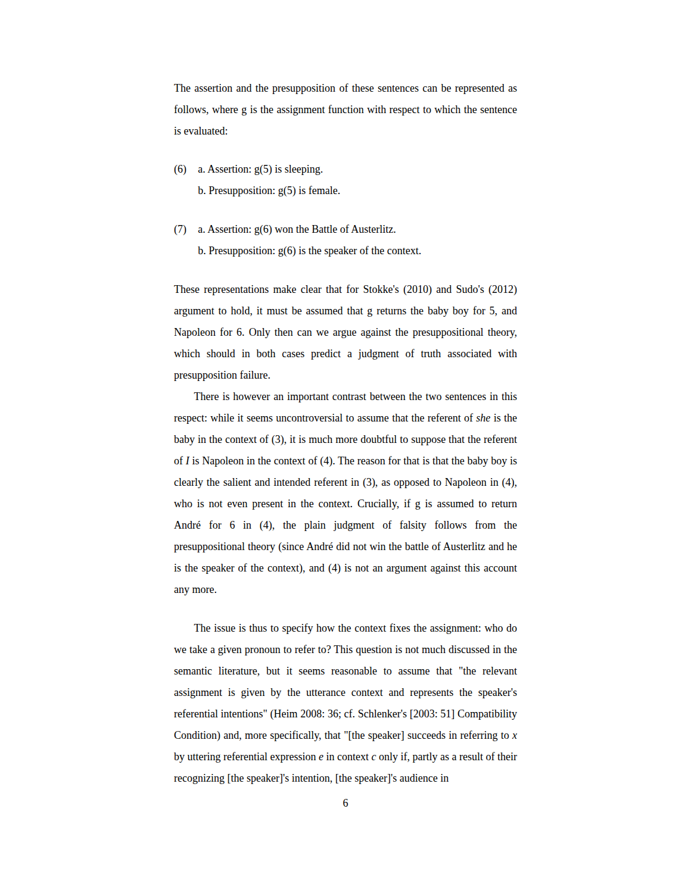The assertion and the presupposition of these sentences can be represented as follows, where g is the assignment function with respect to which the sentence is evaluated:
(6) a. Assertion: g(5) is sleeping.
b. Presupposition: g(5) is female.
(7) a. Assertion: g(6) won the Battle of Austerlitz.
b. Presupposition: g(6) is the speaker of the context.
These representations make clear that for Stokke's (2010) and Sudo's (2012) argument to hold, it must be assumed that g returns the baby boy for 5, and Napoleon for 6. Only then can we argue against the presuppositional theory, which should in both cases predict a judgment of truth associated with presupposition failure.
There is however an important contrast between the two sentences in this respect: while it seems uncontroversial to assume that the referent of she is the baby in the context of (3), it is much more doubtful to suppose that the referent of I is Napoleon in the context of (4). The reason for that is that the baby boy is clearly the salient and intended referent in (3), as opposed to Napoleon in (4), who is not even present in the context. Crucially, if g is assumed to return André for 6 in (4), the plain judgment of falsity follows from the presuppositional theory (since André did not win the battle of Austerlitz and he is the speaker of the context), and (4) is not an argument against this account any more.
The issue is thus to specify how the context fixes the assignment: who do we take a given pronoun to refer to? This question is not much discussed in the semantic literature, but it seems reasonable to assume that "the relevant assignment is given by the utterance context and represents the speaker's referential intentions" (Heim 2008: 36; cf. Schlenker's [2003: 51] Compatibility Condition) and, more specifically, that "[the speaker] succeeds in referring to x by uttering referential expression e in context c only if, partly as a result of their recognizing [the speaker]'s intention, [the speaker]'s audience in
6